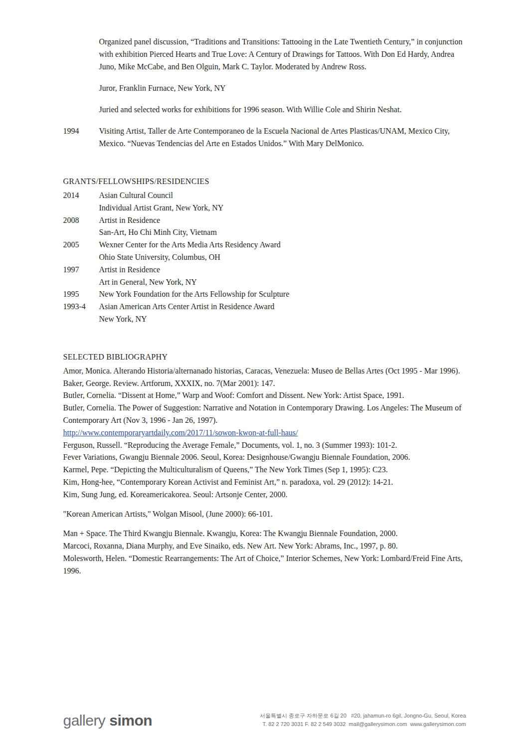Organized panel discussion, “Traditions and Transitions: Tattooing in the Late Twentieth Century,” in conjunction with exhibition Pierced Hearts and True Love: A Century of Drawings for Tattoos. With Don Ed Hardy, Andrea Juno, Mike McCabe, and Ben Olguin, Mark C. Taylor. Moderated by Andrew Ross.
Juror, Franklin Furnace, New York, NY
Juried and selected works for exhibitions for 1996 season. With Willie Cole and Shirin Neshat.
1994
Visiting Artist, Taller de Arte Contemporaneo de la Escuela Nacional de Artes Plasticas/UNAM, Mexico City, Mexico. “Nuevas Tendencias del Arte en Estados Unidos.” With Mary DelMonico.
Grants/Fellowships/Residencies
2014
Asian Cultural Council
Individual Artist Grant, New York, NY
2008
Artist in Residence
San-Art, Ho Chi Minh City, Vietnam
2005
Wexner Center for the Arts Media Arts Residency Award
Ohio State University, Columbus, OH
1997
Artist in Residence
Art in General, New York, NY
1995
New York Foundation for the Arts Fellowship for Sculpture
1993-4
Asian American Arts Center Artist in Residence Award
New York, NY
Selected Bibliography
Amor, Monica. Alterando Historia/alternanado historias, Caracas, Venezuela: Museo de Bellas Artes (Oct 1995 - Mar 1996).
Baker, George. Review. Artforum, XXXIX, no. 7(Mar 2001): 147.
Butler, Cornelia. “Dissent at Home,” Warp and Woof: Comfort and Dissent. New York: Artist Space, 1991.
Butler, Cornelia. The Power of Suggestion: Narrative and Notation in Contemporary Drawing. Los Angeles: The Museum of Contemporary Art (Nov 3, 1996 - Jan 26, 1997).
http://www.contemporaryartdaily.com/2017/11/sowon-kwon-at-full-haus/
Ferguson, Russell. “Reproducing the Average Female,” Documents, vol. 1, no. 3 (Summer 1993): 101-2.
Fever Variations, Gwangju Biennale 2006. Seoul, Korea: Designhouse/Gwangju Biennale Foundation, 2006.
Karmel, Pepe. “Depicting the Multiculturalism of Queens,” The New York Times (Sep 1, 1995): C23.
Kim, Hong-hee, “Contemporary Korean Activist and Feminist Art,” n. paradoxa, vol. 29 (2012): 14-21.
Kim, Sung Jung, ed. Koreamericakorea. Seoul: Artsonje Center, 2000.
"Korean American Artists," Wolgan Misool, (June 2000): 66-101.
Man + Space. The Third Kwangju Biennale. Kwangju, Korea: The Kwangju Biennale Foundation, 2000.
Marcoci, Roxanna, Diana Murphy, and Eve Sinaiko, eds. New Art. New York: Abrams, Inc., 1997, p. 80.
Molesworth, Helen. “Domestic Rearrangements: The Art of Choice,” Interior Schemes, New York: Lombard/Freid Fine Arts, 1996.
gallery simon
서울특별시 종로구 자하문로 6길 20 #20, jahamun-ro 6gil, Jongno-Gu, Seoul, Korea
T. 82 2 720 3031 F. 82 2 549 3032 mail@gallerysimon.com www.gallerysimon.com